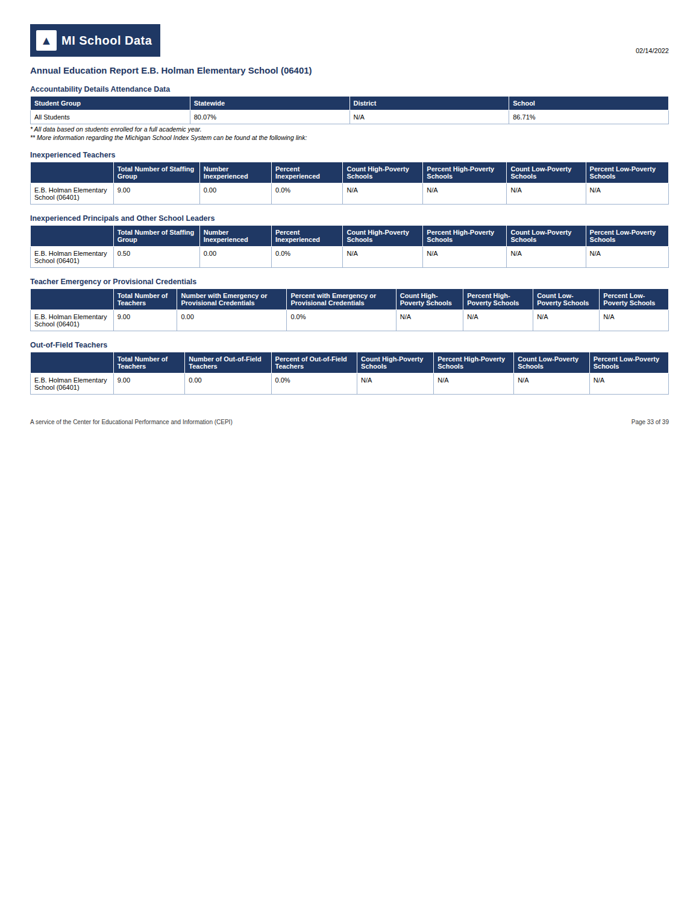▲MI School Data
02/14/2022
Annual Education Report E.B. Holman Elementary School (06401)
Accountability Details Attendance Data
| Student Group | Statewide | District | School |
| --- | --- | --- | --- |
| All Students | 80.07% | N/A | 86.71% |
* All data based on students enrolled for a full academic year.
** More information regarding the Michigan School Index System can be found at the following link:
Inexperienced Teachers
| | Total Number of Staffing Group | Number Inexperienced | Percent Inexperienced | Count High-Poverty Schools | Percent High-Poverty Schools | Count Low-Poverty Schools | Percent Low-Poverty Schools |
| --- | --- | --- | --- | --- | --- | --- | --- |
| E.B. Holman Elementary School (06401) | 9.00 | 0.00 | 0.0% | N/A | N/A | N/A | N/A |
Inexperienced Principals and Other School Leaders
| | Total Number of Staffing Group | Number Inexperienced | Percent Inexperienced | Count High-Poverty Schools | Percent High-Poverty Schools | Count Low-Poverty Schools | Percent Low-Poverty Schools |
| --- | --- | --- | --- | --- | --- | --- | --- |
| E.B. Holman Elementary School (06401) | 0.50 | 0.00 | 0.0% | N/A | N/A | N/A | N/A |
Teacher Emergency or Provisional Credentials
| | Total Number of Teachers | Number with Emergency or Provisional Credentials | Percent with Emergency or Provisional Credentials | Count High-Poverty Schools | Percent High-Poverty Schools | Count Low-Poverty Schools | Percent Low-Poverty Schools |
| --- | --- | --- | --- | --- | --- | --- | --- |
| E.B. Holman Elementary School (06401) | 9.00 | 0.00 | 0.0% | N/A | N/A | N/A | N/A |
Out-of-Field Teachers
| | Total Number of Teachers | Number of Out-of-Field Teachers | Percent of Out-of-Field Teachers | Count High-Poverty Schools | Percent High-Poverty Schools | Count Low-Poverty Schools | Percent Low-Poverty Schools |
| --- | --- | --- | --- | --- | --- | --- | --- |
| E.B. Holman Elementary School (06401) | 9.00 | 0.00 | 0.0% | N/A | N/A | N/A | N/A |
A service of the Center for Educational Performance and Information (CEPI)
Page 33 of 39